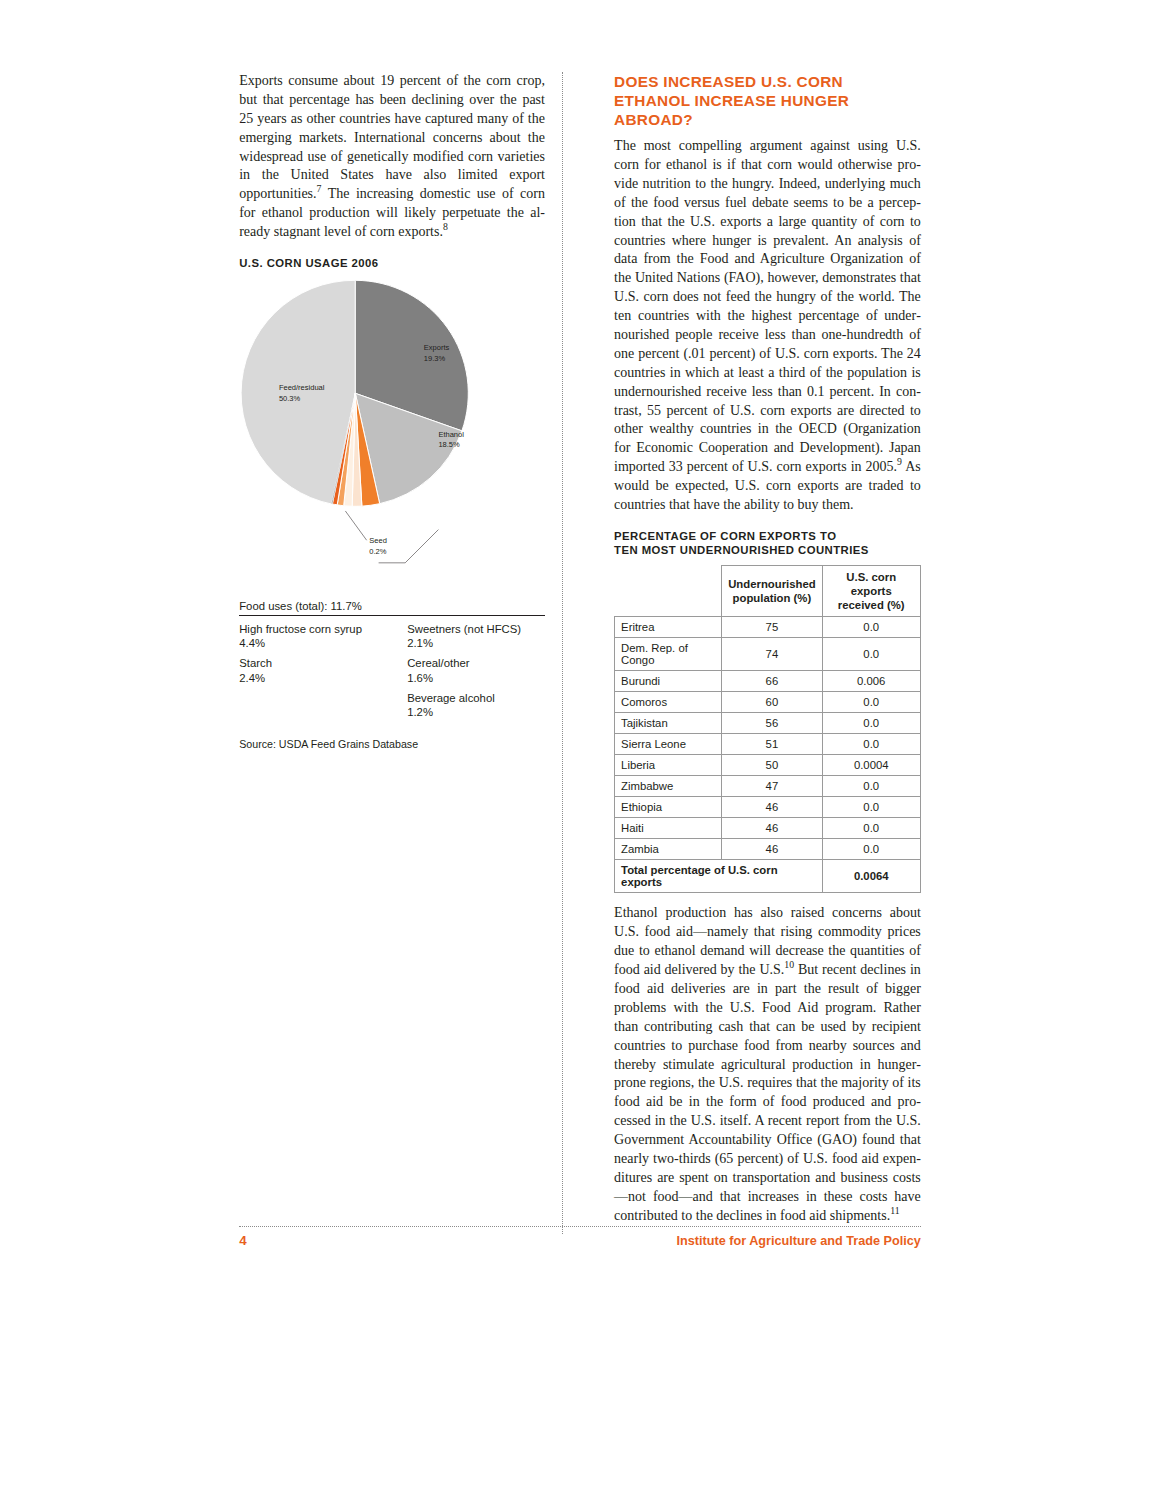Exports consume about 19 percent of the corn crop, but that percentage has been declining over the past 25 years as other countries have captured many of the emerging markets. International concerns about the widespread use of genetically modified corn varieties in the United States have also limited export opportunities.7 The increasing domestic use of corn for ethanol production will likely perpetuate the already stagnant level of corn exports.8
U.S. Corn Usage 2006
Exports 19.3% Feed/residual 50.3% Ethanol 18.5% Seed 0.2%
Food uses (total): 11.7%
| High fructose corn syrup 4.4% | Sweetners (not HFCS) 2.1% |
| Starch 2.4% | Cereal/other 1.6% |
| | Beverage alcohol 1.2% |
Source: USDA Feed Grains Database
Does increased U.S. corn ethanol increase hunger abroad?
The most compelling argument against using U.S. corn for ethanol is if that corn would otherwise provide nutrition to the hungry. Indeed, underlying much of the food versus fuel debate seems to be a perception that the U.S. exports a large quantity of corn to countries where hunger is prevalent. An analysis of data from the Food and Agriculture Organization of the United Nations (FAO), however, demonstrates that U.S. corn does not feed the hungry of the world. The ten countries with the highest percentage of undernourished people receive less than one-hundredth of one percent (.01 percent) of U.S. corn exports. The 24 countries in which at least a third of the population is undernourished receive less than 0.1 percent. In contrast, 55 percent of U.S. corn exports are directed to other wealthy countries in the OECD (Organization for Economic Cooperation and Development). Japan imported 33 percent of U.S. corn exports in 2005.9 As would be expected, U.S. corn exports are traded to countries that have the ability to buy them.
Percentage of corn exports to
ten most undernourished countries
| | Undernourished population (%) | U.S. corn exports received (%) |
| --- | --- | --- |
| Eritrea | 75 | 0.0 |
| Dem. Rep. of Congo | 74 | 0.0 |
| Burundi | 66 | 0.006 |
| Comoros | 60 | 0.0 |
| Tajikistan | 56 | 0.0 |
| Sierra Leone | 51 | 0.0 |
| Liberia | 50 | 0.0004 |
| Zimbabwe | 47 | 0.0 |
| Ethiopia | 46 | 0.0 |
| Haiti | 46 | 0.0 |
| Zambia | 46 | 0.0 |
| Total percentage of U.S. corn exports | 0.0064 |
Ethanol production has also raised concerns about U.S. food aid—namely that rising commodity prices due to ethanol demand will decrease the quantities of food aid delivered by the U.S.10 But recent declines in food aid deliveries are in part the result of bigger problems with the U.S. Food Aid program. Rather than contributing cash that can be used by recipient countries to purchase food from nearby sources and thereby stimulate agricultural production in hunger-prone regions, the U.S. requires that the majority of its food aid be in the form of food produced and processed in the U.S. itself. A recent report from the U.S. Government Accountability Office (GAO) found that nearly two-thirds (65 percent) of U.S. food aid expenditures are spent on transportation and business costs—not food—and that increases in these costs have contributed to the declines in food aid shipments.11
4
Institute for Agriculture and Trade Policy